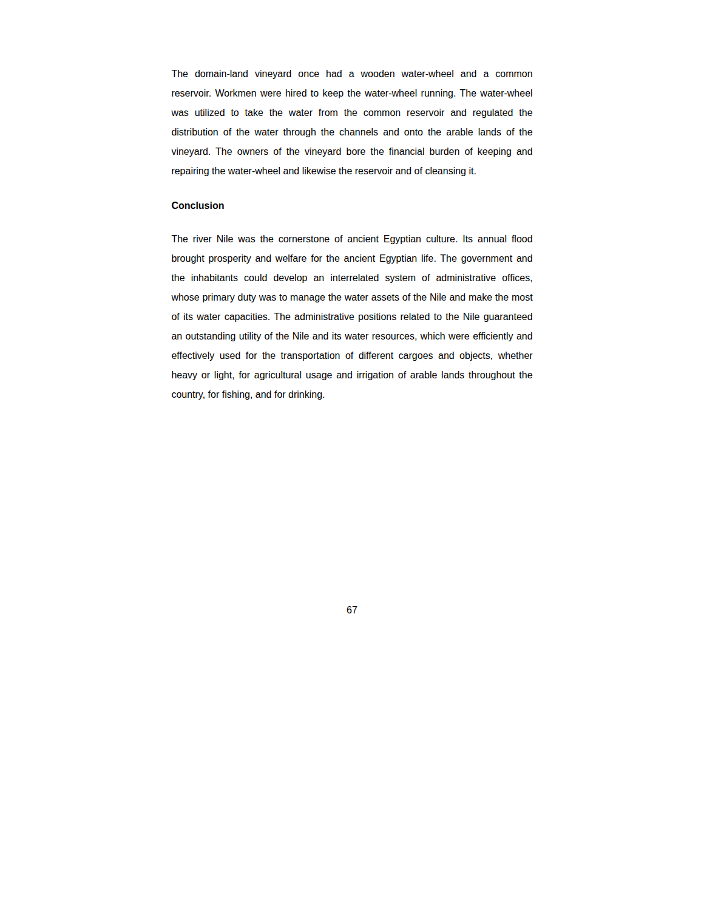The domain-land vineyard once had a wooden water-wheel and a common reservoir. Workmen were hired to keep the water-wheel running. The water-wheel was utilized to take the water from the common reservoir and regulated the distribution of the water through the channels and onto the arable lands of the vineyard. The owners of the vineyard bore the financial burden of keeping and repairing the water-wheel and likewise the reservoir and of cleansing it.
Conclusion
The river Nile was the cornerstone of ancient Egyptian culture. Its annual flood brought prosperity and welfare for the ancient Egyptian life. The government and the inhabitants could develop an interrelated system of administrative offices, whose primary duty was to manage the water assets of the Nile and make the most of its water capacities. The administrative positions related to the Nile guaranteed an outstanding utility of the Nile and its water resources, which were efficiently and effectively used for the transportation of different cargoes and objects, whether heavy or light, for agricultural usage and irrigation of arable lands throughout the country, for fishing, and for drinking.
67